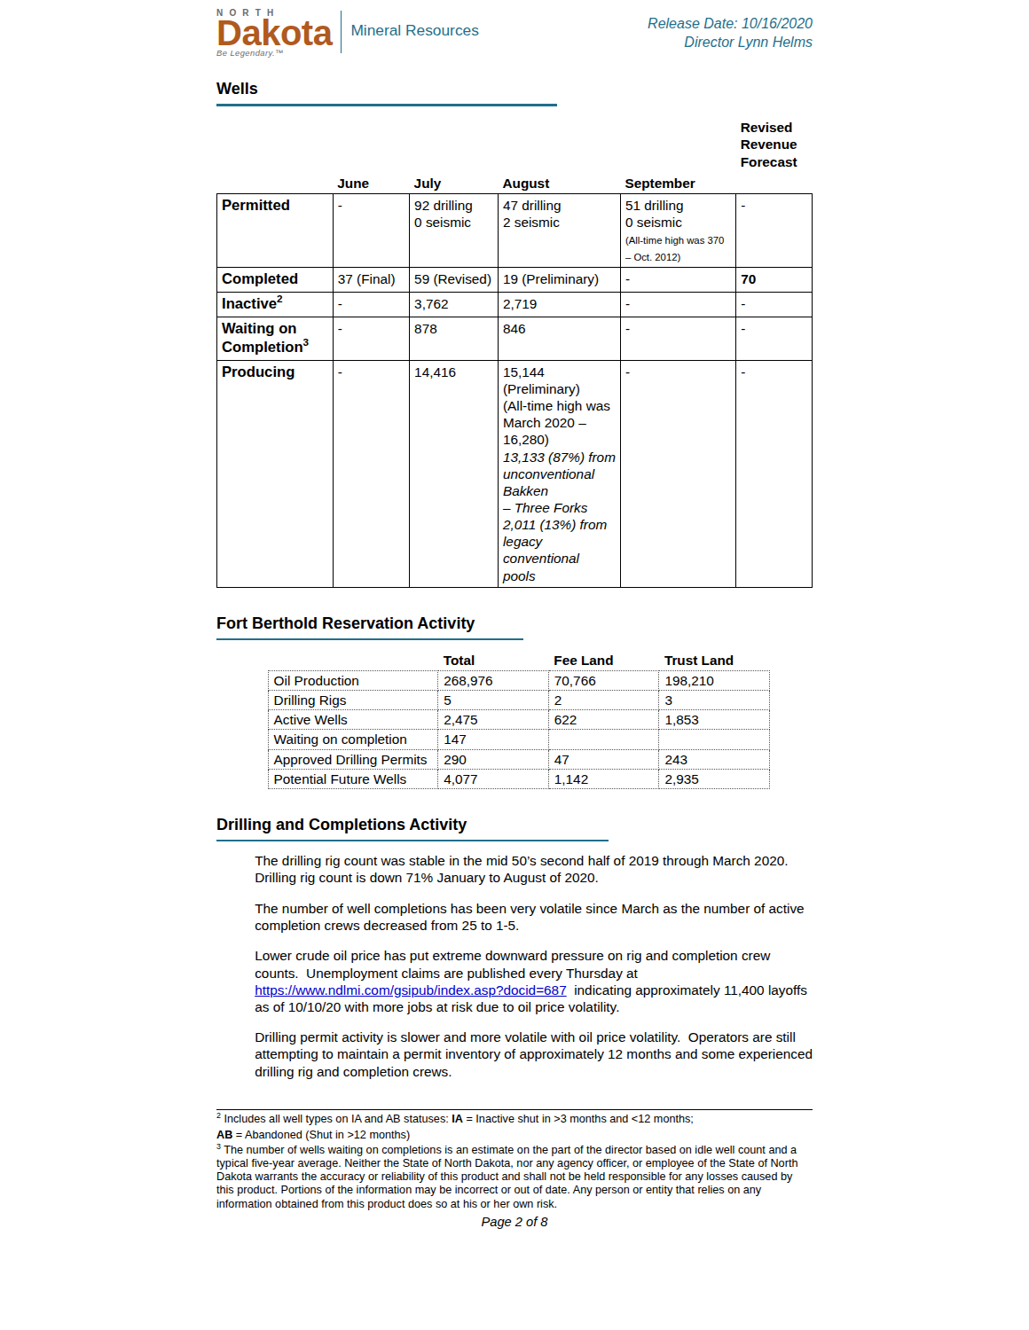N O R T H
Dakota
Be Legendary.™
Mineral Resources
Release Date: 10/16/2020
Director Lynn Helms
Wells
| | | | | | Revised Revenue Forecast |
| --- | --- | --- | --- | --- | --- |
| | June | July | August | September | |
| Permitted | - | 92 drilling 0 seismic | 47 drilling 2 seismic | 51 drilling 0 seismic (All-time high was 370 – Oct. 2012) | - |
| Completed | 37 (Final) | 59 (Revised) | 19 (Preliminary) | - | 70 |
| Inactive 2 | - | 3,762 | 2,719 | - | - |
| Waiting on Completion 3 | - | 878 | 846 | - | - |
| Producing | - | 14,416 | 15,144 (Preliminary) (All-time high was March 2020 – 16,280) 13,133 (87%) from unconventional Bakken – Three Forks 2,011 (13%) from legacy conventional pools | - | - |
Fort Berthold Reservation Activity
| | Total | Fee Land | Trust Land |
| --- | --- | --- | --- |
| Oil Production | 268,976 | 70,766 | 198,210 |
| Drilling Rigs | 5 | 2 | 3 |
| Active Wells | 2,475 | 622 | 1,853 |
| Waiting on completion | 147 | | |
| Approved Drilling Permits | 290 | 47 | 243 |
| Potential Future Wells | 4,077 | 1,142 | 2,935 |
Drilling and Completions Activity
The drilling rig count was stable in the mid 50’s second half of 2019 through March 2020. Drilling rig count is down 71% January to August of 2020.
The number of well completions has been very volatile since March as the number of active completion crews decreased from 25 to 1-5.
Lower crude oil price has put extreme downward pressure on rig and completion crew counts. Unemployment claims are published every Thursday at https://www.ndlmi.com/gsipub/index.asp?docid=687 indicating approximately 11,400 layoffs as of 10/10/20 with more jobs at risk due to oil price volatility.
Drilling permit activity is slower and more volatile with oil price volatility. Operators are still attempting to maintain a permit inventory of approximately 12 months and some experienced drilling rig and completion crews.
2 Includes all well types on IA and AB statuses: IA = Inactive shut in >3 months and <12 months;
AB = Abandoned (Shut in >12 months)
3 The number of wells waiting on completions is an estimate on the part of the director based on idle well count and a typical five-year average. Neither the State of North Dakota, nor any agency officer, or employee of the State of North Dakota warrants the accuracy or reliability of this product and shall not be held responsible for any losses caused by this product. Portions of the information may be incorrect or out of date. Any person or entity that relies on any information obtained from this product does so at his or her own risk.
Page 2 of 8